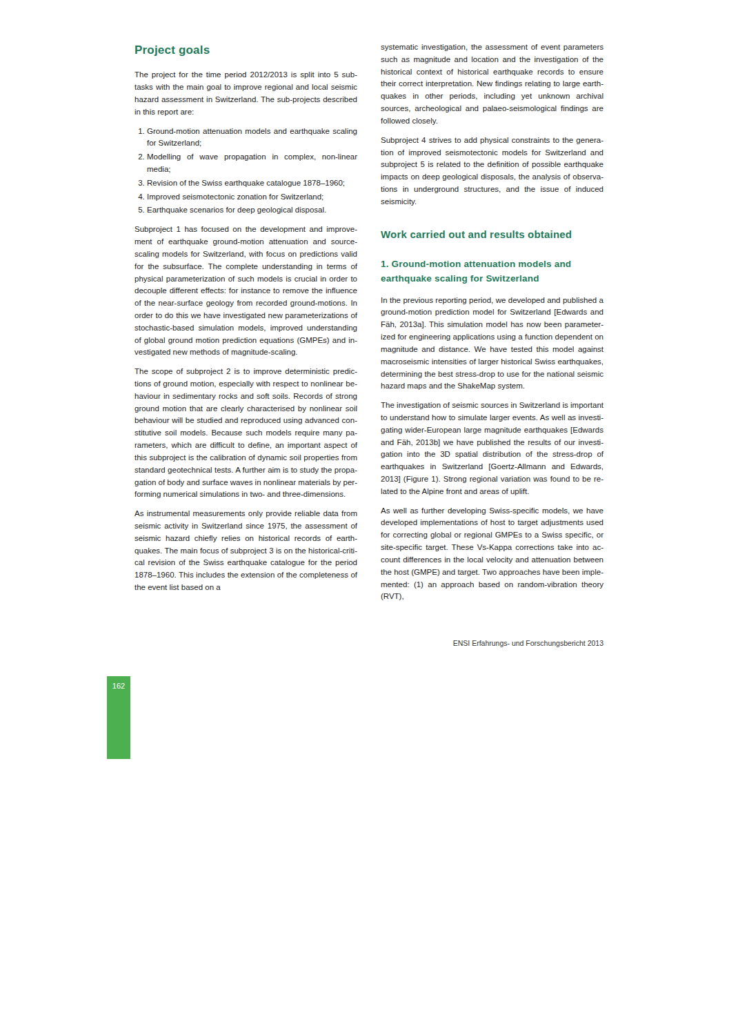162
Project goals
The project for the time period 2012/2013 is split into 5 subtasks with the main goal to improve regional and local seismic hazard assessment in Switzerland. The sub-projects described in this report are:
Ground-motion attenuation models and earthquake scaling for Switzerland;
Modelling of wave propagation in complex, non-linear media;
Revision of the Swiss earthquake catalogue 1878–1960;
Improved seismotectonic zonation for Switzerland;
Earthquake scenarios for deep geological disposal.
Subproject 1 has focused on the development and improvement of earthquake ground-motion attenuation and source-scaling models for Switzerland, with focus on predictions valid for the subsurface. The complete understanding in terms of physical parameterization of such models is crucial in order to decouple different effects: for instance to remove the influence of the near-surface geology from recorded ground-motions. In order to do this we have investigated new parameterizations of stochastic-based simulation models, improved understanding of global ground motion prediction equations (GMPEs) and investigated new methods of magnitude-scaling.
The scope of subproject 2 is to improve deterministic predictions of ground motion, especially with respect to nonlinear behaviour in sedimentary rocks and soft soils. Records of strong ground motion that are clearly characterised by nonlinear soil behaviour will be studied and reproduced using advanced constitutive soil models. Because such models require many parameters, which are difficult to define, an important aspect of this subproject is the calibration of dynamic soil properties from standard geotechnical tests. A further aim is to study the propagation of body and surface waves in nonlinear materials by performing numerical simulations in two- and three-dimensions.
As instrumental measurements only provide reliable data from seismic activity in Switzerland since 1975, the assessment of seismic hazard chiefly relies on historical records of earthquakes. The main focus of subproject 3 is on the historical-critical revision of the Swiss earthquake catalogue for the period 1878–1960. This includes the extension of the completeness of the event list based on a
systematic investigation, the assessment of event parameters such as magnitude and location and the investigation of the historical context of historical earthquake records to ensure their correct interpretation. New findings relating to large earthquakes in other periods, including yet unknown archival sources, archeological and palaeo-seismological findings are followed closely.
Subproject 4 strives to add physical constraints to the generation of improved seismotectonic models for Switzerland and subproject 5 is related to the definition of possible earthquake impacts on deep geological disposals, the analysis of observations in underground structures, and the issue of induced seismicity.
Work carried out and results obtained
1. Ground-motion attenuation models and earthquake scaling for Switzerland
In the previous reporting period, we developed and published a ground-motion prediction model for Switzerland [Edwards and Fäh, 2013a]. This simulation model has now been parameterized for engineering applications using a function dependent on magnitude and distance. We have tested this model against macroseismic intensities of larger historical Swiss earthquakes, determining the best stress-drop to use for the national seismic hazard maps and the ShakeMap system.
The investigation of seismic sources in Switzerland is important to understand how to simulate larger events. As well as investigating wider-European large magnitude earthquakes [Edwards and Fäh, 2013b] we have published the results of our investigation into the 3D spatial distribution of the stress-drop of earthquakes in Switzerland [Goertz-Allmann and Edwards, 2013] (Figure 1). Strong regional variation was found to be related to the Alpine front and areas of uplift.
As well as further developing Swiss-specific models, we have developed implementations of host to target adjustments used for correcting global or regional GMPEs to a Swiss specific, or site-specific target. These Vs-Kappa corrections take into account differences in the local velocity and attenuation between the host (GMPE) and target. Two approaches have been implemented: (1) an approach based on random-vibration theory (RVT),
ENSI Erfahrungs- und Forschungsbericht 2013